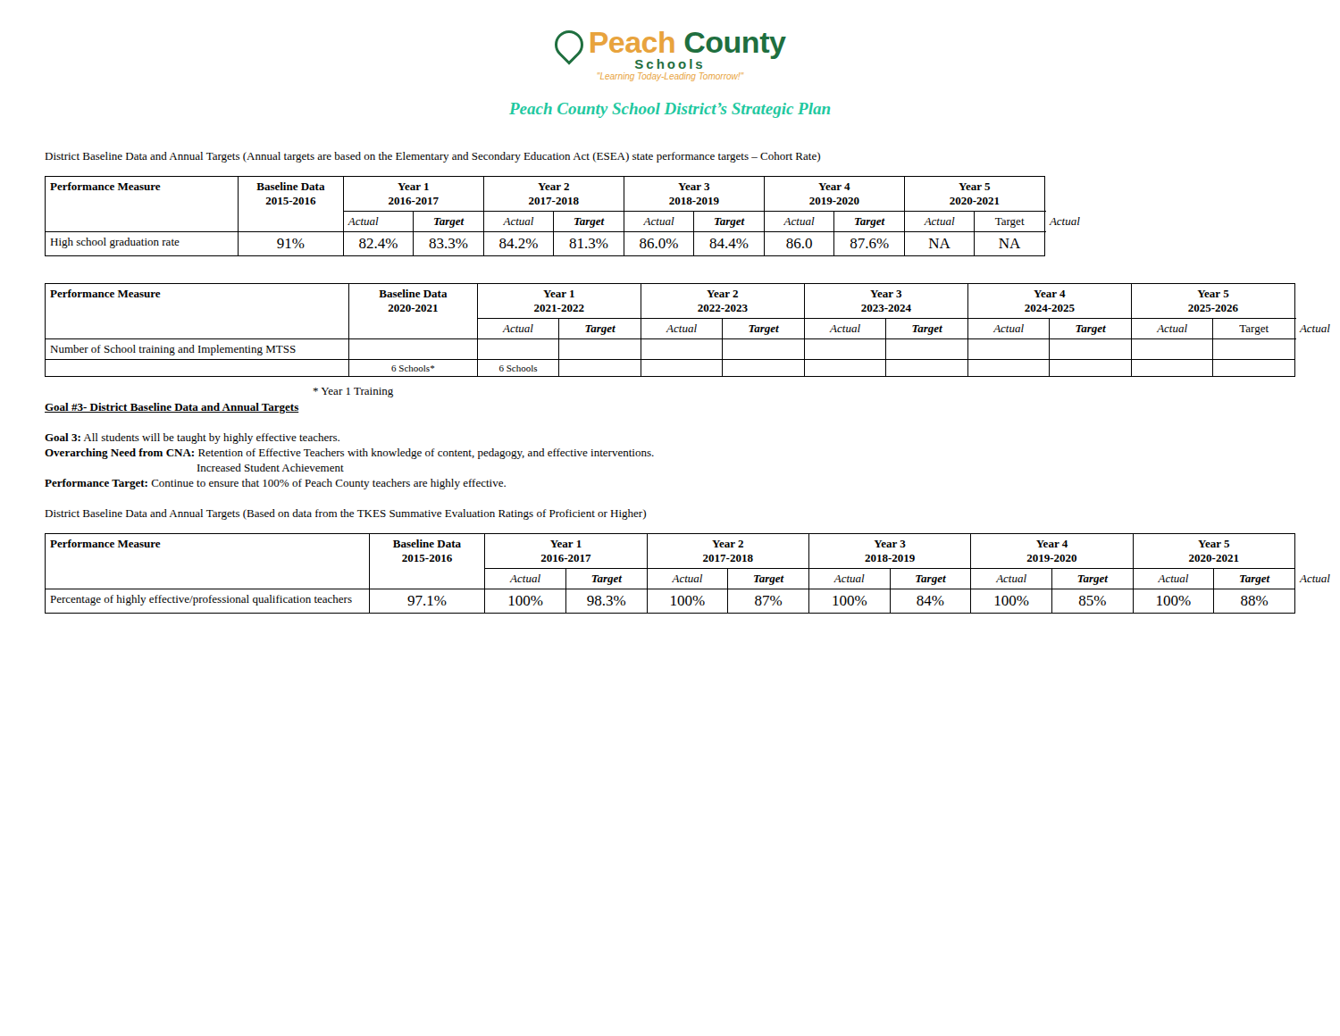Peach County
Schools
"Learning Today-Leading Tomorrow!"
Peach County School District’s Strategic Plan
District Baseline Data and Annual Targets (Annual targets are based on the Elementary and Secondary Education Act (ESEA) state performance targets – Cohort Rate)
| Performance Measure | Baseline Data 2015-2016 | Year 1 2016-2017 | Year 2 2017-2018 | Year 3 2018-2019 | Year 4 2019-2020 | Year 5 2020-2021 |
| --- | --- | --- | --- | --- | --- | --- |
| Actual | Target | Actual | Target | Actual | Target | Actual | Target | Actual | Target | Actual |
| High school graduation rate | 91% | 82.4% | 83.3% | 84.2% | 81.3% | 86.0% | 84.4% | 86.0 | 87.6% | NA | NA |
| Performance Measure | Baseline Data 2020-2021 | Year 1 2021-2022 | Year 2 2022-2023 | Year 3 2023-2024 | Year 4 2024-2025 | Year 5 2025-2026 |
| --- | --- | --- | --- | --- | --- | --- |
| Actual | Target | Actual | Target | Actual | Target | Actual | Target | Actual | Target | Actual |
| Number of School training and Implementing MTSS | | | | | | | | | | | |
| | 6 Schools* | 6 Schools | | | | | | | | | |
* Year 1 Training
Goal #3- District Baseline Data and Annual Targets
Goal 3: All students will be taught by highly effective teachers.
Overarching Need from CNA: Retention of Effective Teachers with knowledge of content, pedagogy, and effective interventions.
Increased Student Achievement
Performance Target: Continue to ensure that 100% of Peach County teachers are highly effective.
District Baseline Data and Annual Targets (Based on data from the TKES Summative Evaluation Ratings of Proficient or Higher)
| Performance Measure | Baseline Data 2015-2016 | Year 1 2016-2017 | Year 2 2017-2018 | Year 3 2018-2019 | Year 4 2019-2020 | Year 5 2020-2021 |
| --- | --- | --- | --- | --- | --- | --- |
| Actual | Target | Actual | Target | Actual | Target | Actual | Target | Actual | Target | Actual |
| Percentage of highly effective/professional qualification teachers | 97.1% | 100% | 98.3% | 100% | 87% | 100% | 84% | 100% | 85% | 100% | 88% |